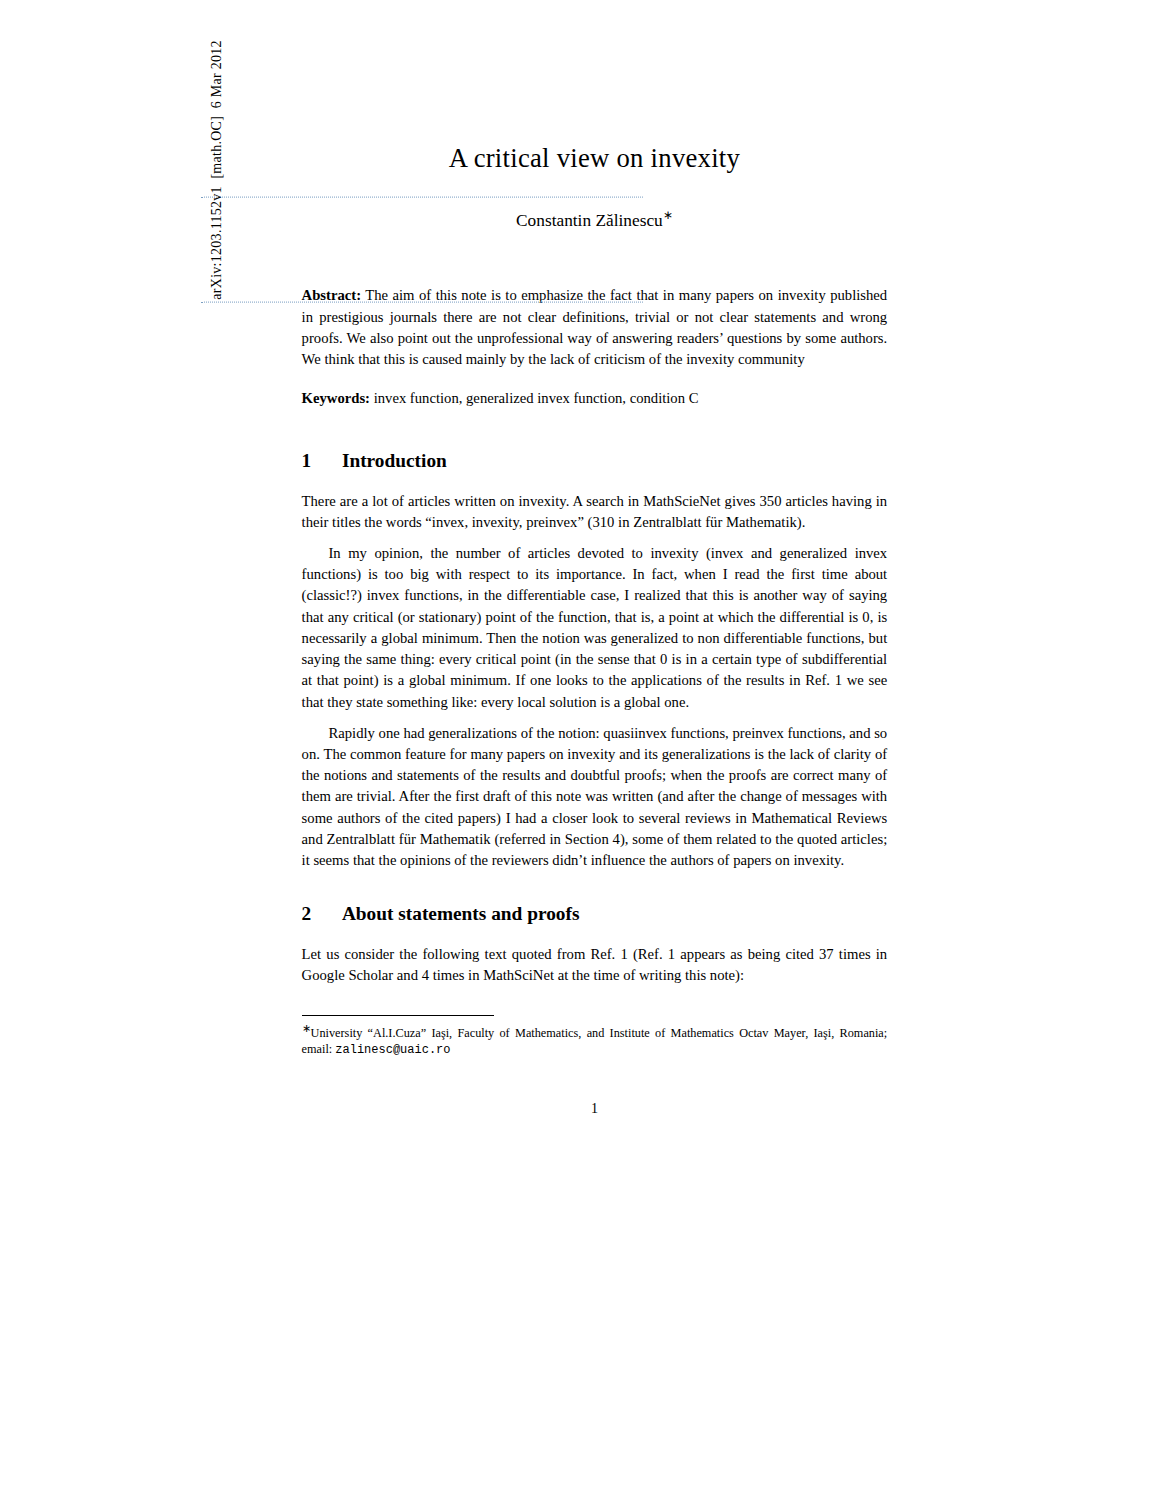arXiv:1203.1152v1 [math.OC] 6 Mar 2012
A critical view on invexity
Constantin Zălinescu∗
Abstract: The aim of this note is to emphasize the fact that in many papers on invexity published in prestigious journals there are not clear definitions, trivial or not clear statements and wrong proofs. We also point out the unprofessional way of answering readers’ questions by some authors. We think that this is caused mainly by the lack of criticism of the invexity community
Keywords: invex function, generalized invex function, condition C
1 Introduction
There are a lot of articles written on invexity. A search in MathScieNet gives 350 articles having in their titles the words “invex, invexity, preinvex” (310 in Zentralblatt für Mathematik).
In my opinion, the number of articles devoted to invexity (invex and generalized invex functions) is too big with respect to its importance. In fact, when I read the first time about (classic!?) invex functions, in the differentiable case, I realized that this is another way of saying that any critical (or stationary) point of the function, that is, a point at which the differential is 0, is necessarily a global minimum. Then the notion was generalized to non differentiable functions, but saying the same thing: every critical point (in the sense that 0 is in a certain type of subdifferential at that point) is a global minimum. If one looks to the applications of the results in Ref. 1 we see that they state something like: every local solution is a global one.
Rapidly one had generalizations of the notion: quasiinvex functions, preinvex functions, and so on. The common feature for many papers on invexity and its generalizations is the lack of clarity of the notions and statements of the results and doubtful proofs; when the proofs are correct many of them are trivial. After the first draft of this note was written (and after the change of messages with some authors of the cited papers) I had a closer look to several reviews in Mathematical Reviews and Zentralblatt für Mathematik (referred in Section 4), some of them related to the quoted articles; it seems that the opinions of the reviewers didn’t influence the authors of papers on invexity.
2 About statements and proofs
Let us consider the following text quoted from Ref. 1 (Ref. 1 appears as being cited 37 times in Google Scholar and 4 times in MathSciNet at the time of writing this note):
∗University “Al.I.Cuza” Iaşi, Faculty of Mathematics, and Institute of Mathematics Octav Mayer, Iaşi, Romania; email: zalinesc@uaic.ro
1